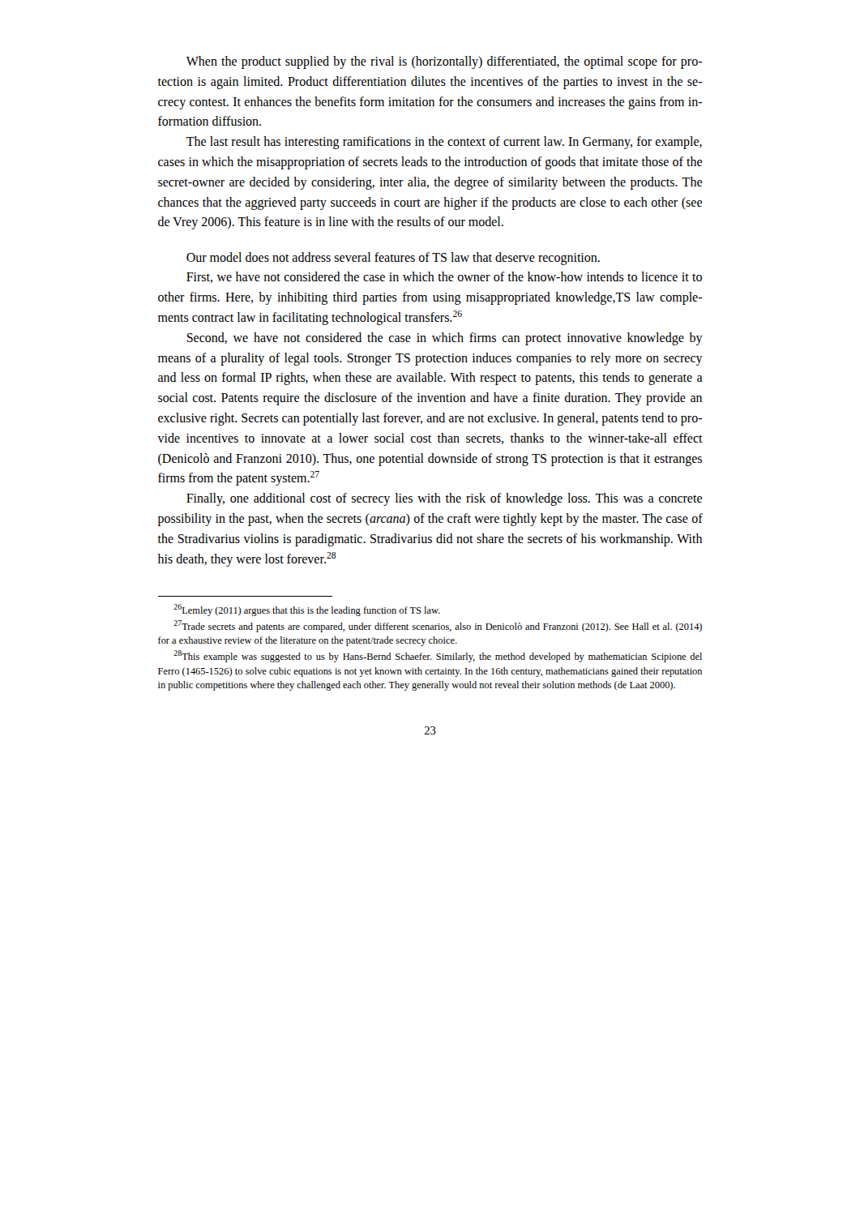When the product supplied by the rival is (horizontally) differentiated, the optimal scope for protection is again limited. Product differentiation dilutes the incentives of the parties to invest in the secrecy contest. It enhances the benefits form imitation for the consumers and increases the gains from information diffusion.
The last result has interesting ramifications in the context of current law. In Germany, for example, cases in which the misappropriation of secrets leads to the introduction of goods that imitate those of the secret-owner are decided by considering, inter alia, the degree of similarity between the products. The chances that the aggrieved party succeeds in court are higher if the products are close to each other (see de Vrey 2006). This feature is in line with the results of our model.
Our model does not address several features of TS law that deserve recognition.
First, we have not considered the case in which the owner of the know-how intends to licence it to other firms. Here, by inhibiting third parties from using misappropriated knowledge,TS law complements contract law in facilitating technological transfers.26
Second, we have not considered the case in which firms can protect innovative knowledge by means of a plurality of legal tools. Stronger TS protection induces companies to rely more on secrecy and less on formal IP rights, when these are available. With respect to patents, this tends to generate a social cost. Patents require the disclosure of the invention and have a finite duration. They provide an exclusive right. Secrets can potentially last forever, and are not exclusive. In general, patents tend to provide incentives to innovate at a lower social cost than secrets, thanks to the winner-take-all effect (Denicolò and Franzoni 2010). Thus, one potential downside of strong TS protection is that it estranges firms from the patent system.27
Finally, one additional cost of secrecy lies with the risk of knowledge loss. This was a concrete possibility in the past, when the secrets (arcana) of the craft were tightly kept by the master. The case of the Stradivarius violins is paradigmatic. Stradivarius did not share the secrets of his workmanship. With his death, they were lost forever.28
26Lemley (2011) argues that this is the leading function of TS law.
27Trade secrets and patents are compared, under different scenarios, also in Denicolò and Franzoni (2012). See Hall et al. (2014) for a exhaustive review of the literature on the patent/trade secrecy choice.
28This example was suggested to us by Hans-Bernd Schaefer. Similarly, the method developed by mathematician Scipione del Ferro (1465-1526) to solve cubic equations is not yet known with certainty. In the 16th century, mathematicians gained their reputation in public competitions where they challenged each other. They generally would not reveal their solution methods (de Laat 2000).
23